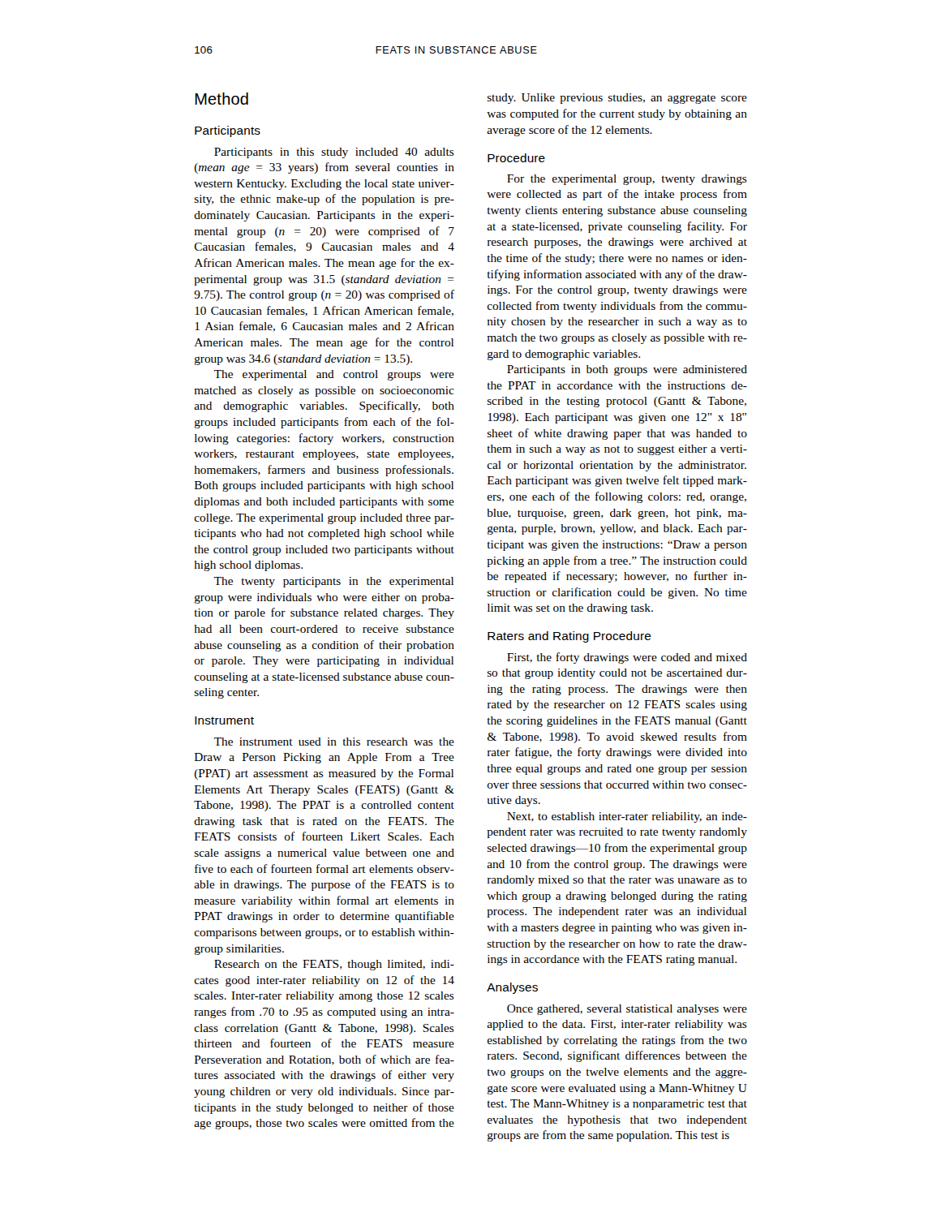106 Feats in Substance Abuse
Method
Participants
Participants in this study included 40 adults (mean age = 33 years) from several counties in western Kentucky. Excluding the local state university, the ethnic make-up of the population is predominately Caucasian. Participants in the experimental group (n = 20) were comprised of 7 Caucasian females, 9 Caucasian males and 4 African American males. The mean age for the experimental group was 31.5 (standard deviation = 9.75). The control group (n = 20) was comprised of 10 Caucasian females, 1 African American female, 1 Asian female, 6 Caucasian males and 2 African American males. The mean age for the control group was 34.6 (standard deviation = 13.5).
The experimental and control groups were matched as closely as possible on socioeconomic and demographic variables. Specifically, both groups included participants from each of the following categories: factory workers, construction workers, restaurant employees, state employees, homemakers, farmers and business professionals. Both groups included participants with high school diplomas and both included participants with some college. The experimental group included three participants who had not completed high school while the control group included two participants without high school diplomas.
The twenty participants in the experimental group were individuals who were either on probation or parole for substance related charges. They had all been court-ordered to receive substance abuse counseling as a condition of their probation or parole. They were participating in individual counseling at a state-licensed substance abuse counseling center.
Instrument
The instrument used in this research was the Draw a Person Picking an Apple From a Tree (PPAT) art assessment as measured by the Formal Elements Art Therapy Scales (FEATS) (Gantt & Tabone, 1998). The PPAT is a controlled content drawing task that is rated on the FEATS. The FEATS consists of fourteen Likert Scales. Each scale assigns a numerical value between one and five to each of fourteen formal art elements observable in drawings. The purpose of the FEATS is to measure variability within formal art elements in PPAT drawings in order to determine quantifiable comparisons between groups, or to establish within-group similarities.
Research on the FEATS, though limited, indicates good inter-rater reliability on 12 of the 14 scales. Inter-rater reliability among those 12 scales ranges from .70 to .95 as computed using an intra-class correlation (Gantt & Tabone, 1998). Scales thirteen and fourteen of the FEATS measure Perseveration and Rotation, both of which are features associated with the drawings of either very young children or very old individuals. Since participants in the study belonged to neither of those age groups, those two scales were omitted from the study. Unlike previous studies, an aggregate score was computed for the current study by obtaining an average score of the 12 elements.
Procedure
For the experimental group, twenty drawings were collected as part of the intake process from twenty clients entering substance abuse counseling at a state-licensed, private counseling facility. For research purposes, the drawings were archived at the time of the study; there were no names or identifying information associated with any of the drawings. For the control group, twenty drawings were collected from twenty individuals from the community chosen by the researcher in such a way as to match the two groups as closely as possible with regard to demographic variables.
Participants in both groups were administered the PPAT in accordance with the instructions described in the testing protocol (Gantt & Tabone, 1998). Each participant was given one 12" x 18" sheet of white drawing paper that was handed to them in such a way as not to suggest either a vertical or horizontal orientation by the administrator. Each participant was given twelve felt tipped markers, one each of the following colors: red, orange, blue, turquoise, green, dark green, hot pink, magenta, purple, brown, yellow, and black. Each participant was given the instructions: “Draw a person picking an apple from a tree.” The instruction could be repeated if necessary; however, no further instruction or clarification could be given. No time limit was set on the drawing task.
Raters and Rating Procedure
First, the forty drawings were coded and mixed so that group identity could not be ascertained during the rating process. The drawings were then rated by the researcher on 12 FEATS scales using the scoring guidelines in the FEATS manual (Gantt & Tabone, 1998). To avoid skewed results from rater fatigue, the forty drawings were divided into three equal groups and rated one group per session over three sessions that occurred within two consecutive days.
Next, to establish inter-rater reliability, an independent rater was recruited to rate twenty randomly selected drawings—10 from the experimental group and 10 from the control group. The drawings were randomly mixed so that the rater was unaware as to which group a drawing belonged during the rating process. The independent rater was an individual with a masters degree in painting who was given instruction by the researcher on how to rate the drawings in accordance with the FEATS rating manual.
Analyses
Once gathered, several statistical analyses were applied to the data. First, inter-rater reliability was established by correlating the ratings from the two raters. Second, significant differences between the two groups on the twelve elements and the aggregate score were evaluated using a Mann-Whitney U test. The Mann-Whitney is a nonparametric test that evaluates the hypothesis that two independent groups are from the same population. This test is